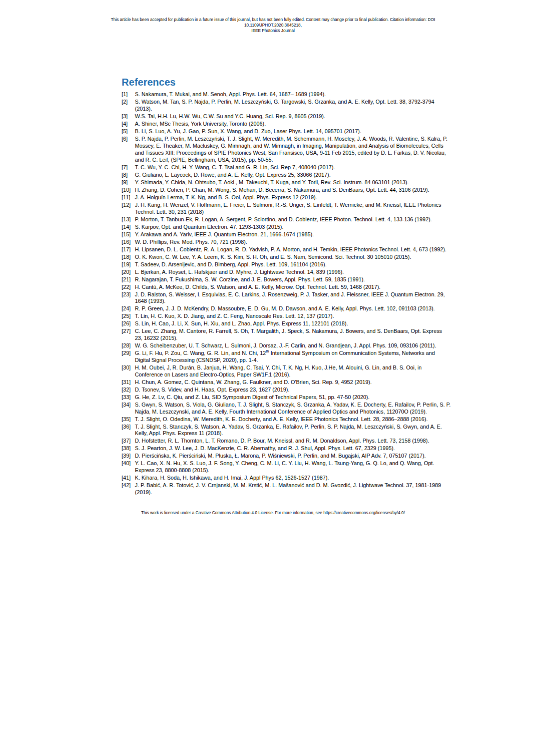This article has been accepted for publication in a future issue of this journal, but has not been fully edited. Content may change prior to final publication. Citation information: DOI 10.1109/JPHOT.2020.3045218,
IEEE Photonics Journal
References
[1] S. Nakamura, T. Mukai, and M. Senoh, Appl. Phys. Lett. 64, 1687– 1689 (1994).
[2] S. Watson, M. Tan, S. P. Najda, P. Perlin, M. Leszczyński, G. Targowski, S. Grzanka, and A. E. Kelly, Opt. Lett. 38, 3792-3794 (2013).
[3] W.S. Tai, H.H. Lu, H.W. Wu, C.W. Su and Y.C. Huang, Sci. Rep. 9, 8605 (2019).
[4] A. Shiner, MSc Thesis, York University, Toronto (2006).
[5] B. Li, S. Luo, A. Yu, J. Gao, P. Sun, X. Wang, and D. Zuo, Laser Phys. Lett. 14, 095701 (2017).
[6] S. P. Najda, P. Perlin, M. Leszczyński, T. J. Slight, W. Meredith, M. Schemmann, H. Moseley, J. A. Woods, R. Valentine, S. Kalra, P. Mossey, E. Theaker, M. Macluskey, G. Mimnagh, and W. Mimnagh, in Imaging, Manipulation, and Analysis of Biomolecules, Cells and Tissues XIII: Proceedings of SPIE Photonics West, San Fransisco, USA, 9-11 Feb 2015, edited by D. L. Farkas, D. V. Nicolau, and R. C. Leif, (SPIE, Bellingham, USA, 2015), pp. 50-55.
[7] T. C. Wu, Y. C. Chi, H. Y. Wang, C. T. Tsai and G. R. Lin, Sci. Rep 7, 408040 (2017).
[8] G. Giuliano, L. Laycock, D. Rowe, and A. E. Kelly, Opt. Express 25, 33066 (2017).
[9] Y. Shimada, Y. Chida, N. Ohtsubo, T. Aoki., M. Takeuchi, T. Kuga, and Y. Torii, Rev. Sci. Instrum. 84 063101 (2013).
[10] H. Zhang, D. Cohen, P. Chan, M. Wong, S. Mehari, D. Becerra, S. Nakamura, and S. DenBaars, Opt. Lett. 44, 3106 (2019).
[11] J. A. Holguín-Lerma, T. K. Ng, and B. S. Ooi, Appl. Phys. Express 12 (2019).
[12] J. H. Kang, H. Wenzel, V. Hoffmann, E. Freier, L. Sulmoni, R.-S. Unger, S. Einfeldt, T. Wernicke, and M. Kneissl, IEEE Photonics Technol. Lett. 30, 231 (2018)
[13] P. Morton, T. Tanbun-Ek, R. Logan, A. Sergent, P. Sciortino, and D. Coblentz, IEEE Photon. Technol. Lett. 4, 133-136 (1992).
[14] S. Karpov, Opt. and Quantum Electron. 47. 1293-1303 (2015).
[15] Y. Arakawa and A. Yariv, IEEE J. Quantum Electron. 21, 1666-1674 (1985).
[16] W. D. Phillips, Rev. Mod. Phys. 70, 721 (1998).
[17] H. Lipsanen, D. L. Coblentz, R. A. Logan, R. D. Yadvish, P. A. Morton, and H. Temkin, IEEE Photonics Technol. Lett. 4, 673 (1992).
[18] O. K. Kwon, C. W. Lee, Y. A. Leem, K. S. Kim, S. H. Oh, and E. S. Nam, Semicond. Sci. Technol. 30 105010 (2015).
[19] T. Sadeev, D. Arsenijevic, and D. Bimberg, Appl. Phys. Lett. 109, 161104 (2016).
[20] L. Bjerkan, A. Royset, L. Hafskjaer and D. Myhre, J. Lightwave Technol. 14, 839 (1996).
[21] R. Nagarajan, T. Fukushima, S. W. Corzine, and J. E. Bowers, Appl. Phys. Lett. 59, 1835 (1991).
[22] H. Cantú, A. McKee, D. Childs, S. Watson, and A. E. Kelly, Microw. Opt. Technol. Lett. 59, 1468 (2017).
[23] J. D. Ralston, S. Weisser, I. Esquivias, E. C. Larkins, J. Rosenzweig, P. J. Tasker, and J. Fleissner, IEEE J. Quantum Electron. 29, 1648 (1993).
[24] R. P. Green, J. J. D. McKendry, D. Massoubre, E. D. Gu, M. D. Dawson, and A. E. Kelly, Appl. Phys. Lett. 102, 091103 (2013).
[25] T. Lin, H. C. Kuo, X. D. Jiang, and Z. C. Feng, Nanoscale Res. Lett. 12, 137 (2017).
[26] S. Lin, H. Cao, J. Li, X. Sun, H. Xiu, and L. Zhao, Appl. Phys. Express 11, 122101 (2018).
[27] C. Lee, C. Zhang, M. Cantore, R. Farrell, S. Oh, T. Margalith, J. Speck, S. Nakamura, J. Bowers, and S. DenBaars, Opt. Express 23, 16232 (2015).
[28] W. G. Scheibenzuber, U. T. Schwarz, L. Sulmoni, J. Dorsaz, J.-F. Carlin, and N. Grandjean, J. Appl. Phys. 109, 093106 (2011).
[29] G. Li, F. Hu, P. Zou, C. Wang, G. R. Lin, and N. Chi, 12th International Symposium on Communication Systems, Networks and Digital Signal Processing (CSNDSP, 2020), pp. 1-4.
[30] H. M. Oubei, J, R. Durán, B. Janjua, H. Wang, C. Tsai, Y. Chi, T. K. Ng, H. Kuo, J.He, M. Alouini, G. Lin, and B. S. Ooi, in Conference on Lasers and Electro-Optics, Paper SW1F.1 (2016).
[31] H. Chun, A. Gomez, C. Quintana, W. Zhang, G. Faulkner, and D. O'Brien, Sci. Rep. 9, 4952 (2019).
[32] D. Tsonev, S. Videv, and H. Haas, Opt. Express 23, 1627 (2019).
[33] G. He, Z. Lv, C. Qiu, and Z. Liu, SID Symposium Digest of Technical Papers, 51, pp. 47-50 (2020).
[34] S. Gwyn, S. Watson, S. Viola, G. Giuliano, T. J. Slight, S. Stanczyk, S. Grzanka, A. Yadav, K. E. Docherty, E. Rafailov, P. Perlin, S. P. Najda, M. Leszczynski, and A. E. Kelly, Fourth International Conference of Applied Optics and Photonics, 112070O (2019).
[35] T. J. Slight, O. Odedina, W. Meredith, K. E. Docherty, and A. E. Kelly, IEEE Photonics Technol. Lett. 28, 2886–2888 (2016).
[36] T. J. Slight, S. Stanczyk, S. Watson, A. Yadav, S. Grzanka, E. Rafailov, P. Perlin, S. P. Najda, M. Leszczyński, S. Gwyn, and A. E. Kelly, Appl. Phys. Express 11 (2018).
[37] D. Hofstetter, R. L. Thornton, L. T. Romano, D. P. Bour, M. Kneissl, and R. M. Donaldson, Appl. Phys. Lett. 73, 2158 (1998).
[38] S. J. Pearton, J. W. Lee, J. D. MacKenzie, C. R. Abernathy, and R. J. Shul, Appl. Phys. Lett. 67, 2329 (1995).
[39] D. Pierścińska, K. Pierściński, M. Płuska, Ł. Marona, P. Wiśniewski, P. Perlin, and M. Bugajski, AIP Adv. 7, 075107 (2017).
[40] Y. L. Cao, X. N. Hu, X. S. Luo, J. F. Song, Y. Cheng, C. M. Li, C. Y. Liu, H. Wang, L. Tsung-Yang, G. Q. Lo, and Q. Wang, Opt. Express 23, 8800-8808 (2015).
[41] K. Kihara, H. Soda, H. Ishikawa, and H. Imai, J. Appl Phys 62, 1526-1527 (1987).
[42] J. P. Babić, A. R. Totović, J. V. Crnjanski, M. M. Krstić, M. L. Mašanović and D. M. Gvozdić, J. Lightwave Technol. 37, 1981-1989 (2019).
This work is licensed under a Creative Commons Attribution 4.0 License. For more information, see https://creativecommons.org/licenses/by/4.0/